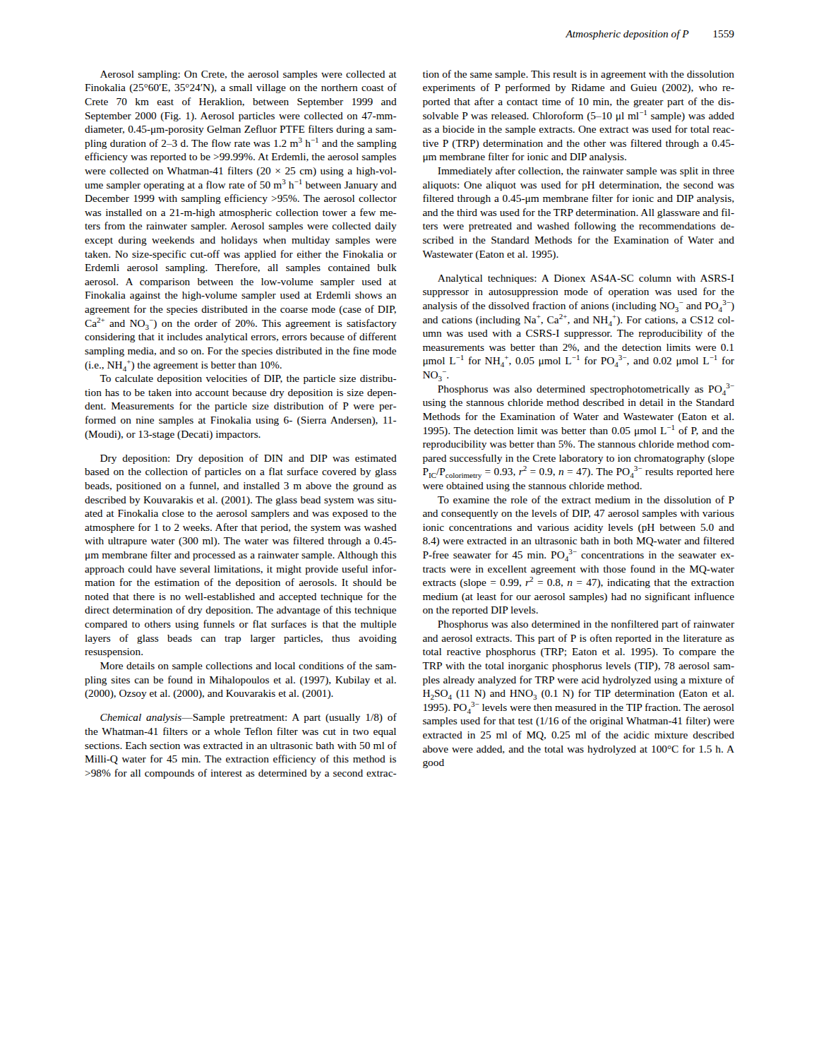Atmospheric deposition of P 1559
Aerosol sampling: On Crete, the aerosol samples were collected at Finokalia (25°60′E, 35°24′N), a small village on the northern coast of Crete 70 km east of Heraklion, between September 1999 and September 2000 (Fig. 1). Aerosol particles were collected on 47-mm-diameter, 0.45-μm-porosity Gelman Zefluor PTFE filters during a sampling duration of 2–3 d. The flow rate was 1.2 m3 h−1 and the sampling efficiency was reported to be >99.99%. At Erdemli, the aerosol samples were collected on Whatman-41 filters (20 × 25 cm) using a high-volume sampler operating at a flow rate of 50 m3 h−1 between January and December 1999 with sampling efficiency >95%. The aerosol collector was installed on a 21-m-high atmospheric collection tower a few meters from the rainwater sampler. Aerosol samples were collected daily except during weekends and holidays when multiday samples were taken. No size-specific cut-off was applied for either the Finokalia or Erdemli aerosol sampling. Therefore, all samples contained bulk aerosol. A comparison between the low-volume sampler used at Finokalia against the high-volume sampler used at Erdemli shows an agreement for the species distributed in the coarse mode (case of DIP, Ca2+ and NO3−) on the order of 20%. This agreement is satisfactory considering that it includes analytical errors, errors because of different sampling media, and so on. For the species distributed in the fine mode (i.e., NH4+) the agreement is better than 10%.
To calculate deposition velocities of DIP, the particle size distribution has to be taken into account because dry deposition is size dependent. Measurements for the particle size distribution of P were performed on nine samples at Finokalia using 6- (Sierra Andersen), 11- (Moudi), or 13-stage (Decati) impactors.
Dry deposition: Dry deposition of DIN and DIP was estimated based on the collection of particles on a flat surface covered by glass beads, positioned on a funnel, and installed 3 m above the ground as described by Kouvarakis et al. (2001). The glass bead system was situated at Finokalia close to the aerosol samplers and was exposed to the atmosphere for 1 to 2 weeks. After that period, the system was washed with ultrapure water (300 ml). The water was filtered through a 0.45-μm membrane filter and processed as a rainwater sample. Although this approach could have several limitations, it might provide useful information for the estimation of the deposition of aerosols. It should be noted that there is no well-established and accepted technique for the direct determination of dry deposition. The advantage of this technique compared to others using funnels or flat surfaces is that the multiple layers of glass beads can trap larger particles, thus avoiding resuspension.
More details on sample collections and local conditions of the sampling sites can be found in Mihalopoulos et al. (1997), Kubilay et al. (2000), Ozsoy et al. (2000), and Kouvarakis et al. (2001).
Chemical analysis—Sample pretreatment: A part (usually 1/8) of the Whatman-41 filters or a whole Teflon filter was cut in two equal sections. Each section was extracted in an ultrasonic bath with 50 ml of Milli-Q water for 45 min. The extraction efficiency of this method is >98% for all compounds of interest as determined by a second extraction of the same sample. This result is in agreement with the dissolution experiments of P performed by Ridame and Guieu (2002), who reported that after a contact time of 10 min, the greater part of the dissolvable P was released. Chloroform (5–10 μl ml−1 sample) was added as a biocide in the sample extracts. One extract was used for total reactive P (TRP) determination and the other was filtered through a 0.45-μm membrane filter for ionic and DIP analysis.
Immediately after collection, the rainwater sample was split in three aliquots: One aliquot was used for pH determination, the second was filtered through a 0.45-μm membrane filter for ionic and DIP analysis, and the third was used for the TRP determination. All glassware and filters were pretreated and washed following the recommendations described in the Standard Methods for the Examination of Water and Wastewater (Eaton et al. 1995).
Analytical techniques: A Dionex AS4A-SC column with ASRS-I suppressor in autosuppression mode of operation was used for the analysis of the dissolved fraction of anions (including NO3− and PO43−) and cations (including Na+, Ca2+, and NH4+). For cations, a CS12 column was used with a CSRS-I suppressor. The reproducibility of the measurements was better than 2%, and the detection limits were 0.1 μmol L−1 for NH4+, 0.05 μmol L−1 for PO43−, and 0.02 μmol L−1 for NO3−.
Phosphorus was also determined spectrophotometrically as PO43− using the stannous chloride method described in detail in the Standard Methods for the Examination of Water and Wastewater (Eaton et al. 1995). The detection limit was better than 0.05 μmol L−1 of P, and the reproducibility was better than 5%. The stannous chloride method compared successfully in the Crete laboratory to ion chromatography (slope PIC/Pcolorimetry = 0.93, r2 = 0.9, n = 47). The PO43− results reported here were obtained using the stannous chloride method.
To examine the role of the extract medium in the dissolution of P and consequently on the levels of DIP, 47 aerosol samples with various ionic concentrations and various acidity levels (pH between 5.0 and 8.4) were extracted in an ultrasonic bath in both MQ-water and filtered P-free seawater for 45 min. PO43− concentrations in the seawater extracts were in excellent agreement with those found in the MQ-water extracts (slope = 0.99, r2 = 0.8, n = 47), indicating that the extraction medium (at least for our aerosol samples) had no significant influence on the reported DIP levels.
Phosphorus was also determined in the nonfiltered part of rainwater and aerosol extracts. This part of P is often reported in the literature as total reactive phosphorus (TRP; Eaton et al. 1995). To compare the TRP with the total inorganic phosphorus levels (TIP), 78 aerosol samples already analyzed for TRP were acid hydrolyzed using a mixture of H2SO4 (11 N) and HNO3 (0.1 N) for TIP determination (Eaton et al. 1995). PO43− levels were then measured in the TIP fraction. The aerosol samples used for that test (1/16 of the original Whatman-41 filter) were extracted in 25 ml of MQ, 0.25 ml of the acidic mixture described above were added, and the total was hydrolyzed at 100°C for 1.5 h. A good